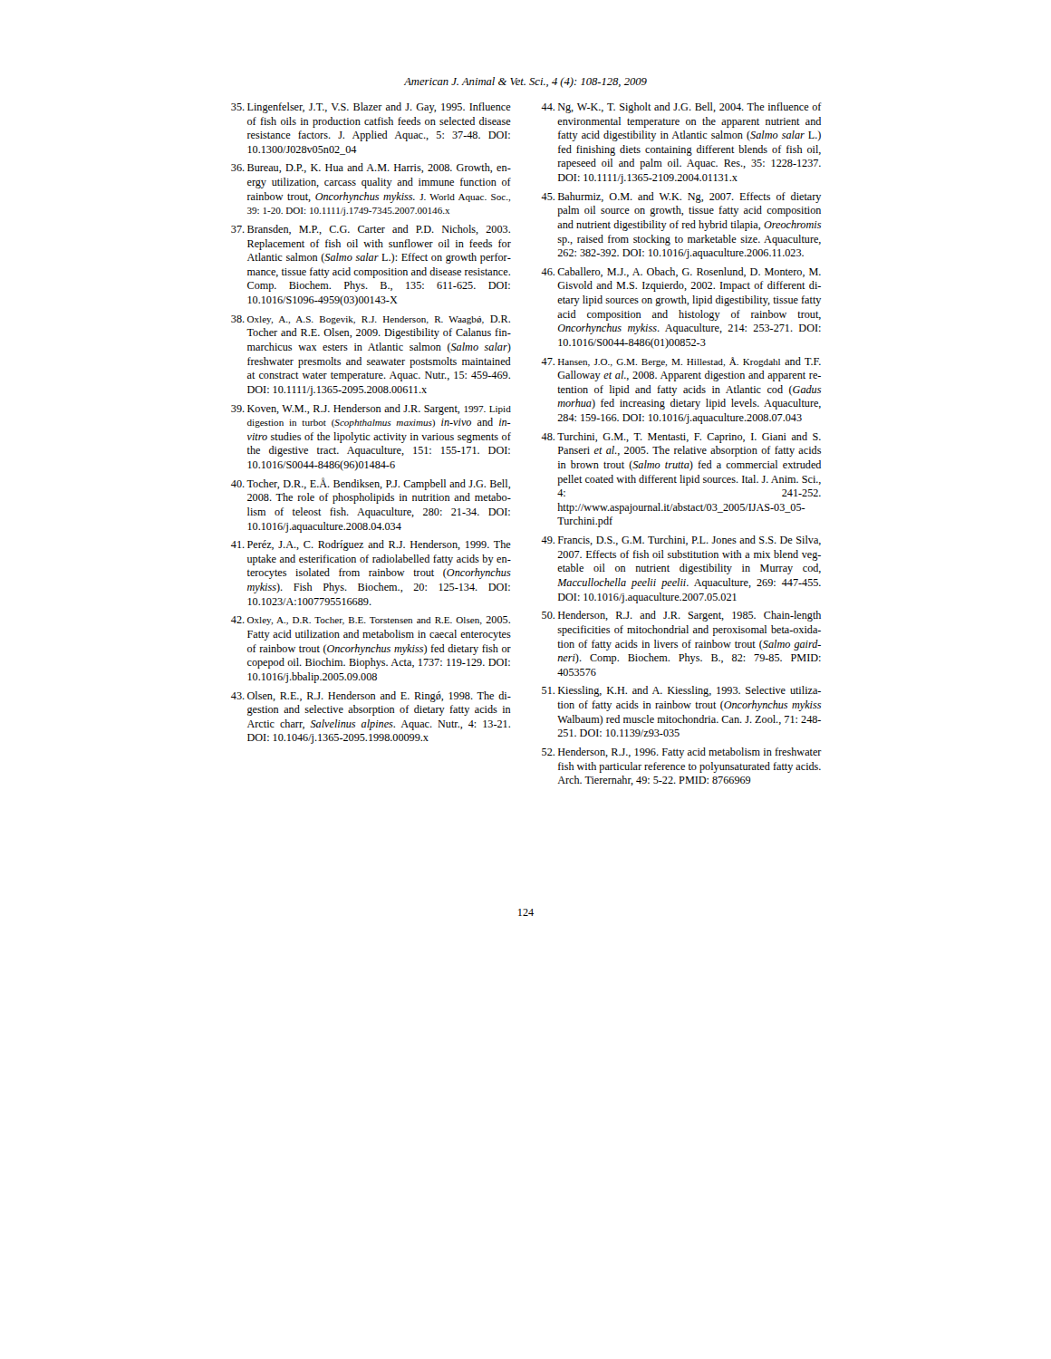American J. Animal & Vet. Sci., 4 (4): 108-128, 2009
35. Lingenfelser, J.T., V.S. Blazer and J. Gay, 1995. Influence of fish oils in production catfish feeds on selected disease resistance factors. J. Applied Aquac., 5: 37-48. DOI: 10.1300/J028v05n02_04
36. Bureau, D.P., K. Hua and A.M. Harris, 2008. Growth, energy utilization, carcass quality and immune function of rainbow trout, Oncorhynchus mykiss. J. World Aquac. Soc., 39: 1-20. DOI: 10.1111/j.1749-7345.2007.00146.x
37. Bransden, M.P., C.G. Carter and P.D. Nichols, 2003. Replacement of fish oil with sunflower oil in feeds for Atlantic salmon (Salmo salar L.): Effect on growth performance, tissue fatty acid composition and disease resistance. Comp. Biochem. Phys. B., 135: 611-625. DOI: 10.1016/S1096-4959(03)00143-X
38. Oxley, A., A.S. Bogevik, R.J. Henderson, R. Waagbǿ, D.R. Tocher and R.E. Olsen, 2009. Digestibility of Calanus finmarchicus wax esters in Atlantic salmon (Salmo salar) freshwater presmolts and seawater postsmolts maintained at constract water temperature. Aquac. Nutr., 15: 459-469. DOI: 10.1111/j.1365-2095.2008.00611.x
39. Koven, W.M., R.J. Henderson and J.R. Sargent, 1997. Lipid digestion in turbot (Scophthalmus maximus) in-vivo and in-vitro studies of the lipolytic activity in various segments of the digestive tract. Aquaculture, 151: 155-171. DOI: 10.1016/S0044-8486(96)01484-6
40. Tocher, D.R., E.Å. Bendiksen, P.J. Campbell and J.G. Bell, 2008. The role of phospholipids in nutrition and metabolism of teleost fish. Aquaculture, 280: 21-34. DOI: 10.1016/j.aquaculture.2008.04.034
41. Peréz, J.A., C. Rodríguez and R.J. Henderson, 1999. The uptake and esterification of radiolabelled fatty acids by enterocytes isolated from rainbow trout (Oncorhynchus mykiss). Fish Phys. Biochem., 20: 125-134. DOI: 10.1023/A:1007795516689.
42. Oxley, A., D.R. Tocher, B.E. Torstensen and R.E. Olsen, 2005. Fatty acid utilization and metabolism in caecal enterocytes of rainbow trout (Oncorhynchus mykiss) fed dietary fish or copepod oil. Biochim. Biophys. Acta, 1737: 119-129. DOI: 10.1016/j.bbalip.2005.09.008
43. Olsen, R.E., R.J. Henderson and E. Ringǿ, 1998. The digestion and selective absorption of dietary fatty acids in Arctic charr, Salvelinus alpines. Aquac. Nutr., 4: 13-21. DOI: 10.1046/j.1365-2095.1998.00099.x
44. Ng, W-K., T. Sigholt and J.G. Bell, 2004. The influence of environmental temperature on the apparent nutrient and fatty acid digestibility in Atlantic salmon (Salmo salar L.) fed finishing diets containing different blends of fish oil, rapeseed oil and palm oil. Aquac. Res., 35: 1228-1237. DOI: 10.1111/j.1365-2109.2004.01131.x
45. Bahurmiz, O.M. and W.K. Ng, 2007. Effects of dietary palm oil source on growth, tissue fatty acid composition and nutrient digestibility of red hybrid tilapia, Oreochromis sp., raised from stocking to marketable size. Aquaculture, 262: 382-392. DOI: 10.1016/j.aquaculture.2006.11.023.
46. Caballero, M.J., A. Obach, G. Rosenlund, D. Montero, M. Gisvold and M.S. Izquierdo, 2002. Impact of different dietary lipid sources on growth, lipid digestibility, tissue fatty acid composition and histology of rainbow trout, Oncorhynchus mykiss. Aquaculture, 214: 253-271. DOI: 10.1016/S0044-8486(01)00852-3
47. Hansen, J.O., G.M. Berge, M. Hillestad, Å. Krogdahl and T.F. Galloway et al., 2008. Apparent digestion and apparent retention of lipid and fatty acids in Atlantic cod (Gadus morhua) fed increasing dietary lipid levels. Aquaculture, 284: 159-166. DOI: 10.1016/j.aquaculture.2008.07.043
48. Turchini, G.M., T. Mentasti, F. Caprino, I. Giani and S. Panseri et al., 2005. The relative absorption of fatty acids in brown trout (Salmo trutta) fed a commercial extruded pellet coated with different lipid sources. Ital. J. Anim. Sci., 4: 241-252. http://www.aspajournal.it/abstact/03_2005/IJAS-03_05-Turchini.pdf
49. Francis, D.S., G.M. Turchini, P.L. Jones and S.S. De Silva, 2007. Effects of fish oil substitution with a mix blend vegetable oil on nutrient digestibility in Murray cod, Maccullochella peelii peelii. Aquaculture, 269: 447-455. DOI: 10.1016/j.aquaculture.2007.05.021
50. Henderson, R.J. and J.R. Sargent, 1985. Chain-length specificities of mitochondrial and peroxisomal beta-oxidation of fatty acids in livers of rainbow trout (Salmo gairdneri). Comp. Biochem. Phys. B., 82: 79-85. PMID: 4053576
51. Kiessling, K.H. and A. Kiessling, 1993. Selective utilization of fatty acids in rainbow trout (Oncorhynchus mykiss Walbaum) red muscle mitochondria. Can. J. Zool., 71: 248-251. DOI: 10.1139/z93-035
52. Henderson, R.J., 1996. Fatty acid metabolism in freshwater fish with particular reference to polyunsaturated fatty acids. Arch. Tierernahr, 49: 5-22. PMID: 8766969
124